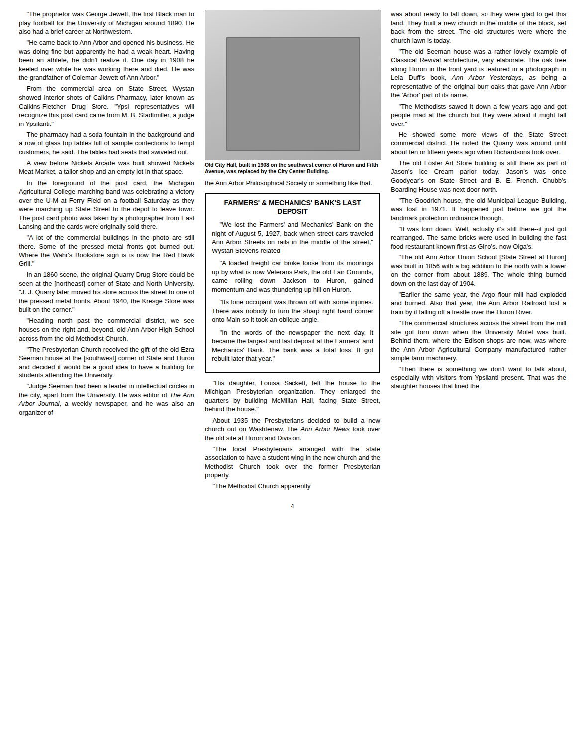"The proprietor was George Jewett, the first Black man to play football for the University of Michigan around 1890. He also had a brief career at Northwestern.
"He came back to Ann Arbor and opened his business. He was doing fine but apparently he had a weak heart. Having been an athlete, he didn't realize it. One day in 1908 he keeled over while he was working there and died. He was the grandfather of Coleman Jewett of Ann Arbor."
From the commercial area on State Street, Wystan showed interior shots of Calkins Pharmacy, later known as Calkins-Fletcher Drug Store. "Ypsi representatives will recognize this post card came from M. B. Stadtmiller, a judge in Ypsilanti."
The pharmacy had a soda fountain in the background and a row of glass top tables full of sample confections to tempt customers, he said. The tables had seats that swiveled out.
A view before Nickels Arcade was built showed Nickels Meat Market, a tailor shop and an empty lot in that space.
In the foreground of the post card, the Michigan Agricultural College marching band was celebrating a victory over the U-M at Ferry Field on a football Saturday as they were marching up State Street to the depot to leave town. The post card photo was taken by a photographer from East Lansing and the cards were originally sold there.
"A lot of the commercial buildings in the photo are still there. Some of the pressed metal fronts got burned out. Where the Wahr's Bookstore sign is is now the Red Hawk Grill."
In an 1860 scene, the original Quarry Drug Store could be seen at the [northeast] corner of State and North University. "J. J. Quarry later moved his store across the street to one of the pressed metal fronts. About 1940, the Kresge Store was built on the corner."
"Heading north past the commercial district, we see houses on the right and, beyond, old Ann Arbor High School across from the old Methodist Church.
"The Presbyterian Church received the gift of the old Ezra Seeman house at the [southwest] corner of State and Huron and decided it would be a good idea to have a building for students attending the University.
"Judge Seeman had been a leader in intellectual circles in the city, apart from the University. He was editor of The Ann Arbor Journal, a weekly newspaper, and he was also an organizer of
Old City Hall, built in 1908 on the southwest corner of Huron and Fifth Avenue, was replaced by the City Center Building.
the Ann Arbor Philosophical Society or something like that.
FARMERS' & MECHANICS' BANK'S LAST DEPOSIT
"We lost the Farmers' and Mechanics' Bank on the night of August 5, 1927, back when street cars traveled Ann Arbor Streets on rails in the middle of the street," Wystan Stevens related
"A loaded freight car broke loose from its moorings up by what is now Veterans Park, the old Fair Grounds, came rolling down Jackson to Huron, gained momentum and was thundering up hill on Huron.
"Its lone occupant was thrown off with some injuries. There was nobody to turn the sharp right hand corner onto Main so it took an oblique angle.
"In the words of the newspaper the next day, it became the largest and last deposit at the Farmers' and Mechanics' Bank. The bank was a total loss. It got rebuilt later that year."
"His daughter, Louisa Sackett, left the house to the Michigan Presbyterian organization. They enlarged the quarters by building McMillan Hall, facing State Street, behind the house."
About 1935 the Presbyterians decided to build a new church out on Washtenaw. The Ann Arbor News took over the old site at Huron and Division.
"The local Presbyterians arranged with the state association to have a student wing in the new church and the Methodist Church took over the former Presbyterian property.
"The Methodist Church apparently
was about ready to fall down, so they were glad to get this land. They built a new church in the middle of the block, set back from the street. The old structures were where the church lawn is today.
"The old Seeman house was a rather lovely example of Classical Revival architecture, very elaborate. The oak tree along Huron in the front yard is featured in a photograph in Lela Duff's book, Ann Arbor Yesterdays, as being a representative of the original burr oaks that gave Ann Arbor the 'Arbor' part of its name.
"The Methodists sawed it down a few years ago and got people mad at the church but they were afraid it might fall over."
He showed some more views of the State Street commercial district. He noted the Quarry was around until about ten or fifteen years ago when Richardsons took over.
The old Foster Art Store building is still there as part of Jason's Ice Cream parlor today. Jason's was once Goodyear's on State Street and B. E. French. Chubb's Boarding House was next door north.
"The Goodrich house, the old Municipal League Building, was lost in 1971. It happened just before we got the landmark protection ordinance through.
"It was torn down. Well, actually it's still there--it just got rearranged. The same bricks were used in building the fast food restaurant known first as Gino's, now Olga's.
"The old Ann Arbor Union School [State Street at Huron] was built in 1856 with a big addition to the north with a tower on the corner from about 1889. The whole thing burned down on the last day of 1904.
"Earlier the same year, the Argo flour mill had exploded and burned. Also that year, the Ann Arbor Railroad lost a train by it falling off a trestle over the Huron River.
"The commercial structures across the street from the mill site got torn down when the University Motel was built. Behind them, where the Edison shops are now, was where the Ann Arbor Agricultural Company manufactured rather simple farm machinery.
"Then there is something we don't want to talk about, especially with visitors from Ypsilanti present. That was the slaughter houses that lined the
4